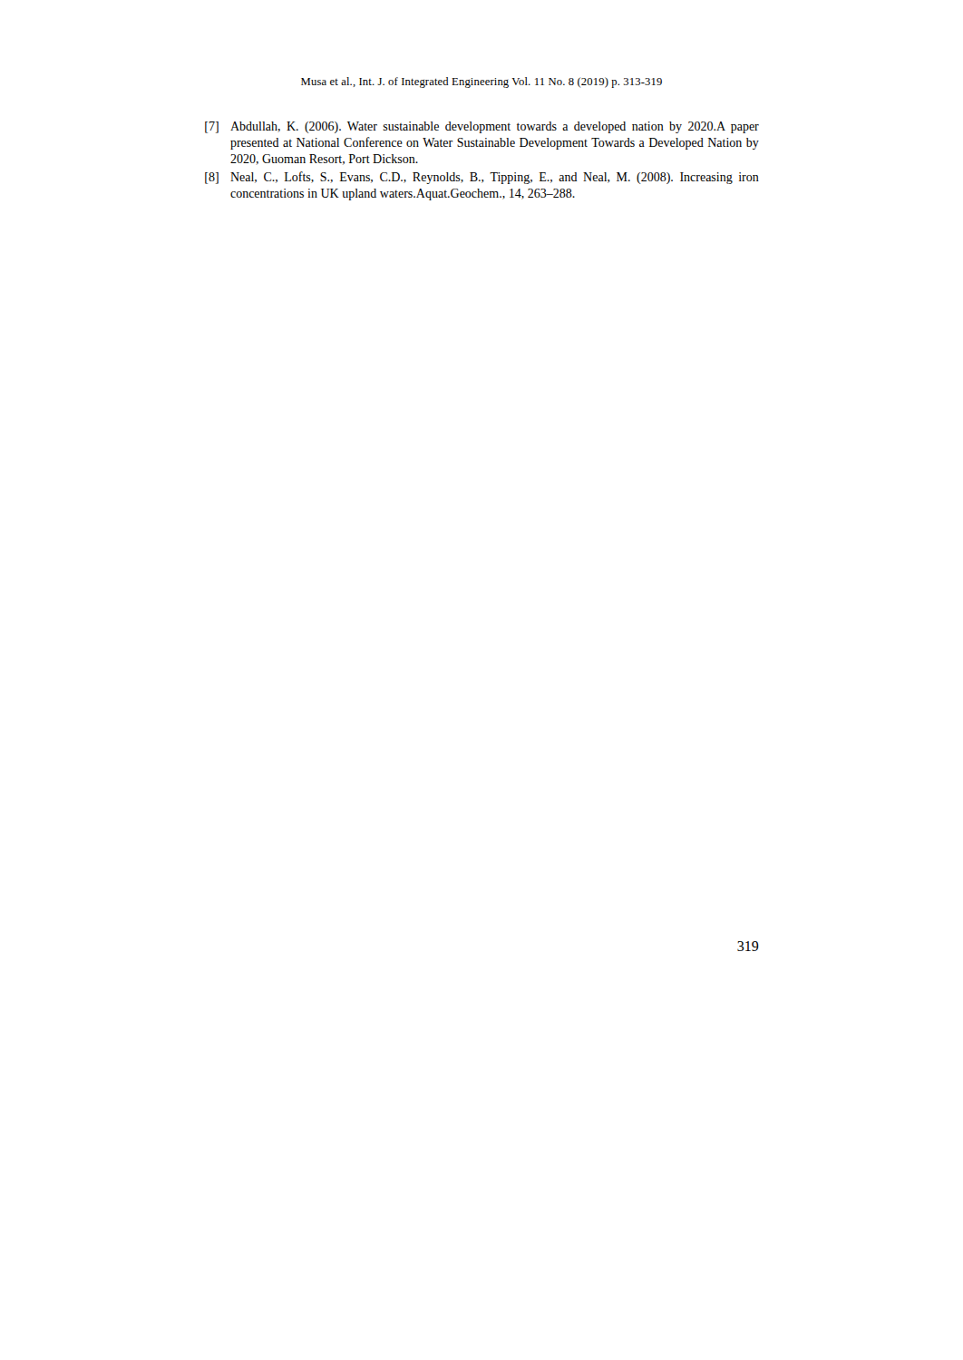Musa et al., Int. J. of Integrated Engineering Vol. 11 No. 8 (2019) p. 313-319
[7] Abdullah, K. (2006). Water sustainable development towards a developed nation by 2020.A paper presented at National Conference on Water Sustainable Development Towards a Developed Nation by 2020, Guoman Resort, Port Dickson.
[8] Neal, C., Lofts, S., Evans, C.D., Reynolds, B., Tipping, E., and Neal, M. (2008). Increasing iron concentrations in UK upland waters.Aquat.Geochem., 14, 263–288.
319